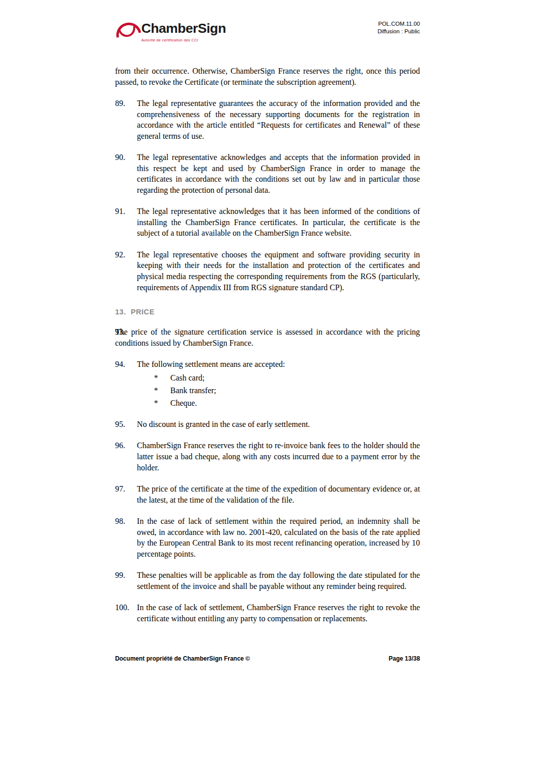ChamberSign
Autorité de certification des CCI
POL.COM.11.00
Diffusion : Public
from their occurrence. Otherwise, ChamberSign France reserves the right, once this period passed, to revoke the Certificate (or terminate the subscription agreement).
89. The legal representative guarantees the accuracy of the information provided and the comprehensiveness of the necessary supporting documents for the registration in accordance with the article entitled “Requests for certificates and Renewal” of these general terms of use.
90. The legal representative acknowledges and accepts that the information provided in this respect be kept and used by ChamberSign France in order to manage the certificates in accordance with the conditions set out by law and in particular those regarding the protection of personal data.
91. The legal representative acknowledges that it has been informed of the conditions of installing the ChamberSign France certificates. In particular, the certificate is the subject of a tutorial available on the ChamberSign France website.
92. The legal representative chooses the equipment and software providing security in keeping with their needs for the installation and protection of the certificates and physical media respecting the corresponding requirements from the RGS (particularly, requirements of Appendix III from RGS signature standard CP).
13. Price
93. The price of the signature certification service is assessed in accordance with the pricing conditions issued by ChamberSign France.
94. The following settlement means are accepted:
Cash card;
Bank transfer;
Cheque.
95. No discount is granted in the case of early settlement.
96. ChamberSign France reserves the right to re-invoice bank fees to the holder should the latter issue a bad cheque, along with any costs incurred due to a payment error by the holder.
97. The price of the certificate at the time of the expedition of documentary evidence or, at the latest, at the time of the validation of the file.
98. In the case of lack of settlement within the required period, an indemnity shall be owed, in accordance with law no. 2001-420, calculated on the basis of the rate applied by the European Central Bank to its most recent refinancing operation, increased by 10 percentage points.
99. These penalties will be applicable as from the day following the date stipulated for the settlement of the invoice and shall be payable without any reminder being required.
100. In the case of lack of settlement, ChamberSign France reserves the right to revoke the certificate without entitling any party to compensation or replacements.
Document propriété de ChamberSign France ©
Page 13/38